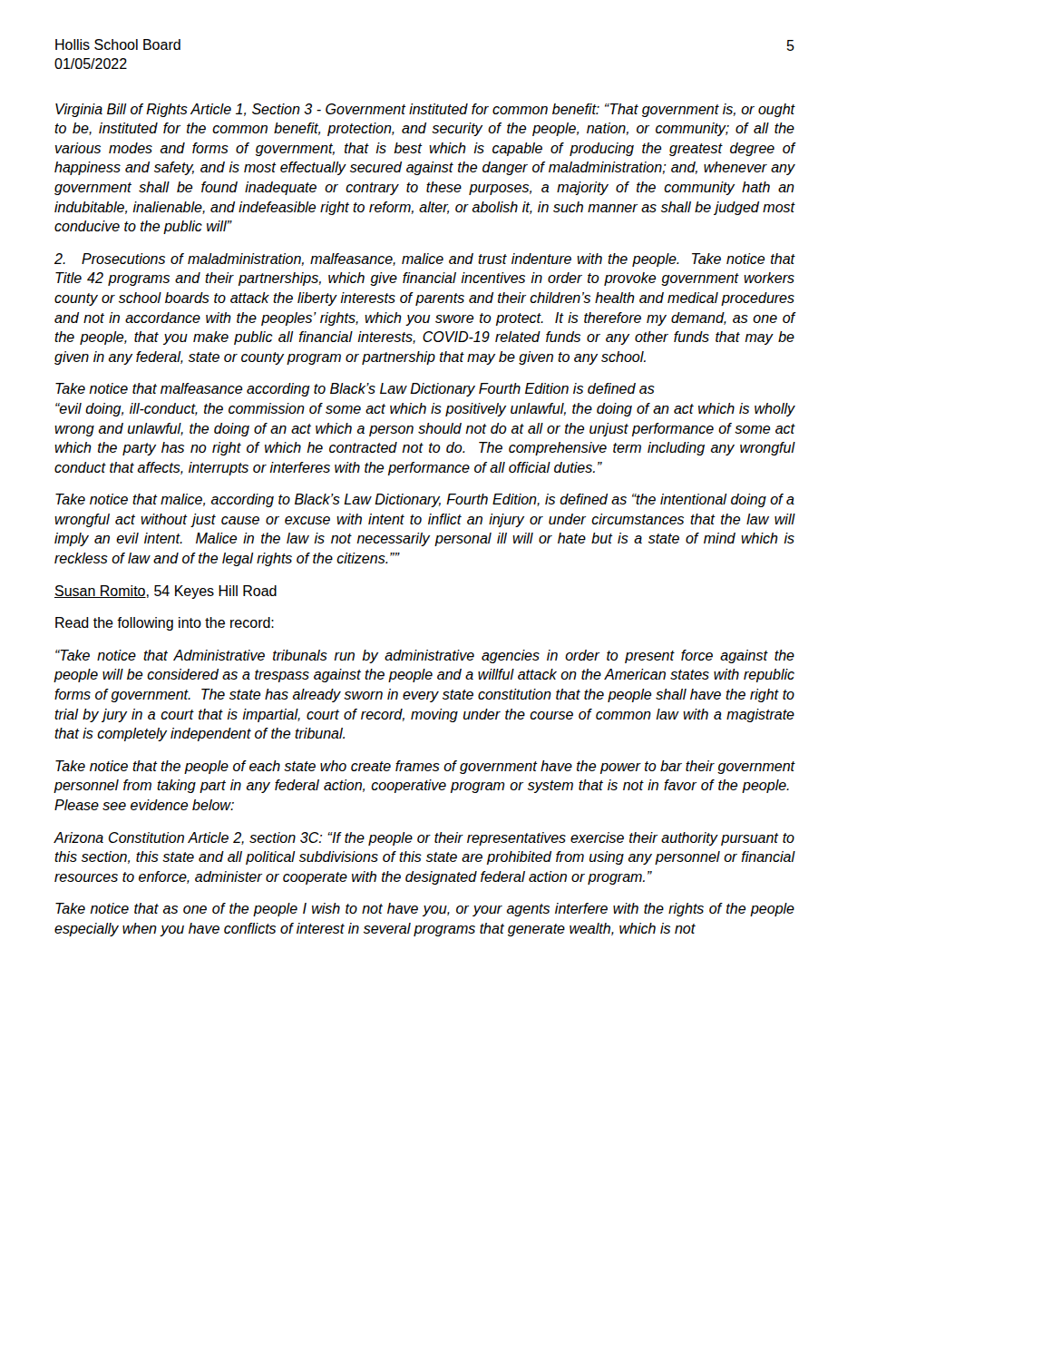Hollis School Board
01/05/2022
5
Virginia Bill of Rights Article 1, Section 3 - Government instituted for common benefit: “That government is, or ought to be, instituted for the common benefit, protection, and security of the people, nation, or community; of all the various modes and forms of government, that is best which is capable of producing the greatest degree of happiness and safety, and is most effectually secured against the danger of maladministration; and, whenever any government shall be found inadequate or contrary to these purposes, a majority of the community hath an indubitable, inalienable, and indefeasible right to reform, alter, or abolish it, in such manner as shall be judged most conducive to the public will”
2. Prosecutions of maladministration, malfeasance, malice and trust indenture with the people. Take notice that Title 42 programs and their partnerships, which give financial incentives in order to provoke government workers county or school boards to attack the liberty interests of parents and their children’s health and medical procedures and not in accordance with the peoples’ rights, which you swore to protect. It is therefore my demand, as one of the people, that you make public all financial interests, COVID-19 related funds or any other funds that may be given in any federal, state or county program or partnership that may be given to any school.
Take notice that malfeasance according to Black’s Law Dictionary Fourth Edition is defined as
“evil doing, ill-conduct, the commission of some act which is positively unlawful, the doing of an act which is wholly wrong and unlawful, the doing of an act which a person should not do at all or the unjust performance of some act which the party has no right of which he contracted not to do. The comprehensive term including any wrongful conduct that affects, interrupts or interferes with the performance of all official duties.”
Take notice that malice, according to Black’s Law Dictionary, Fourth Edition, is defined as “the intentional doing of a wrongful act without just cause or excuse with intent to inflict an injury or under circumstances that the law will imply an evil intent. Malice in the law is not necessarily personal ill will or hate but is a state of mind which is reckless of law and of the legal rights of the citizens.””
Susan Romito, 54 Keyes Hill Road
Read the following into the record:
“Take notice that Administrative tribunals run by administrative agencies in order to present force against the people will be considered as a trespass against the people and a willful attack on the American states with republic forms of government. The state has already sworn in every state constitution that the people shall have the right to trial by jury in a court that is impartial, court of record, moving under the course of common law with a magistrate that is completely independent of the tribunal.
Take notice that the people of each state who create frames of government have the power to bar their government personnel from taking part in any federal action, cooperative program or system that is not in favor of the people. Please see evidence below:
Arizona Constitution Article 2, section 3C: “If the people or their representatives exercise their authority pursuant to this section, this state and all political subdivisions of this state are prohibited from using any personnel or financial resources to enforce, administer or cooperate with the designated federal action or program.”
Take notice that as one of the people I wish to not have you, or your agents interfere with the rights of the people especially when you have conflicts of interest in several programs that generate wealth, which is not